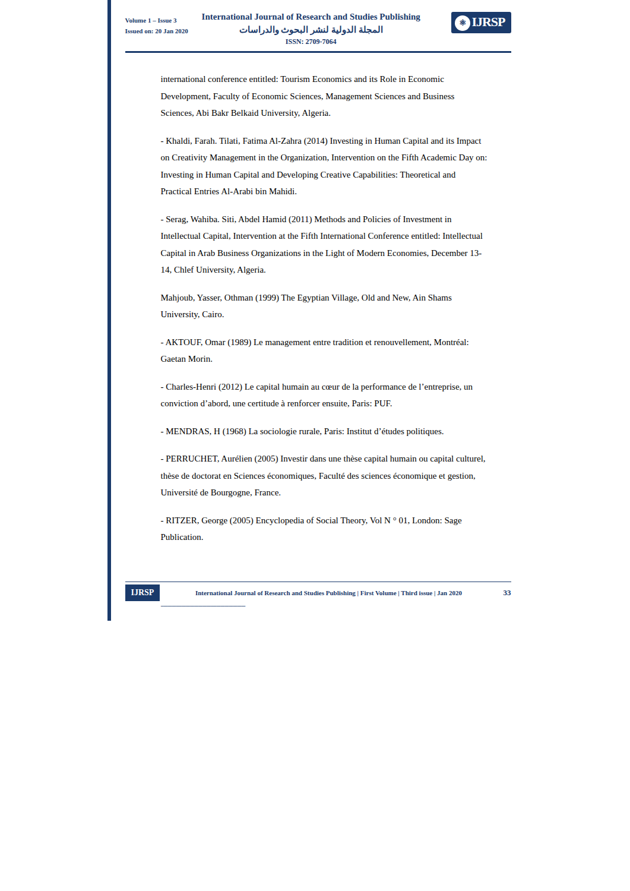Volume 1 – Issue 3
Issued on: 20 Jan 2020
International Journal of Research and Studies Publishing
المجلة الدولية لنشر البحوث والدراسات
ISSN: 2709-7064
⚛IJRSP
international conference entitled: Tourism Economics and its Role in Economic Development, Faculty of Economic Sciences, Management Sciences and Business Sciences, Abi Bakr Belkaid University, Algeria.
- Khaldi, Farah. Tilati, Fatima Al-Zahra (2014) Investing in Human Capital and its Impact on Creativity Management in the Organization, Intervention on the Fifth Academic Day on: Investing in Human Capital and Developing Creative Capabilities: Theoretical and Practical Entries Al-Arabi bin Mahidi.
- Serag, Wahiba. Siti, Abdel Hamid (2011) Methods and Policies of Investment in Intellectual Capital, Intervention at the Fifth International Conference entitled: Intellectual Capital in Arab Business Organizations in the Light of Modern Economies, December 13-14, Chlef University, Algeria.
Mahjoub, Yasser, Othman (1999) The Egyptian Village, Old and New, Ain Shams University, Cairo.
- AKTOUF, Omar (1989) Le management entre tradition et renouvellement, Montréal: Gaetan Morin.
- Charles-Henri (2012) Le capital humain au cœur de la performance de l’entreprise, un conviction d’abord, une certitude à renforcer ensuite, Paris: PUF.
- MENDRAS, H (1968) La sociologie rurale, Paris: Institut d’études politiques.
- PERRUCHET, Aurélien (2005) Investir dans une thèse capital humain ou capital culturel, thèse de doctorat en Sciences économiques, Faculté des sciences économique et gestion, Université de Bourgogne, France.
- RITZER, George (2005) Encyclopedia of Social Theory, Vol N ° 01, London: Sage Publication.
IJRSP
International Journal of Research and Studies Publishing | First Volume | Third issue | Jan 2020
33
-------------------------------------------------------------